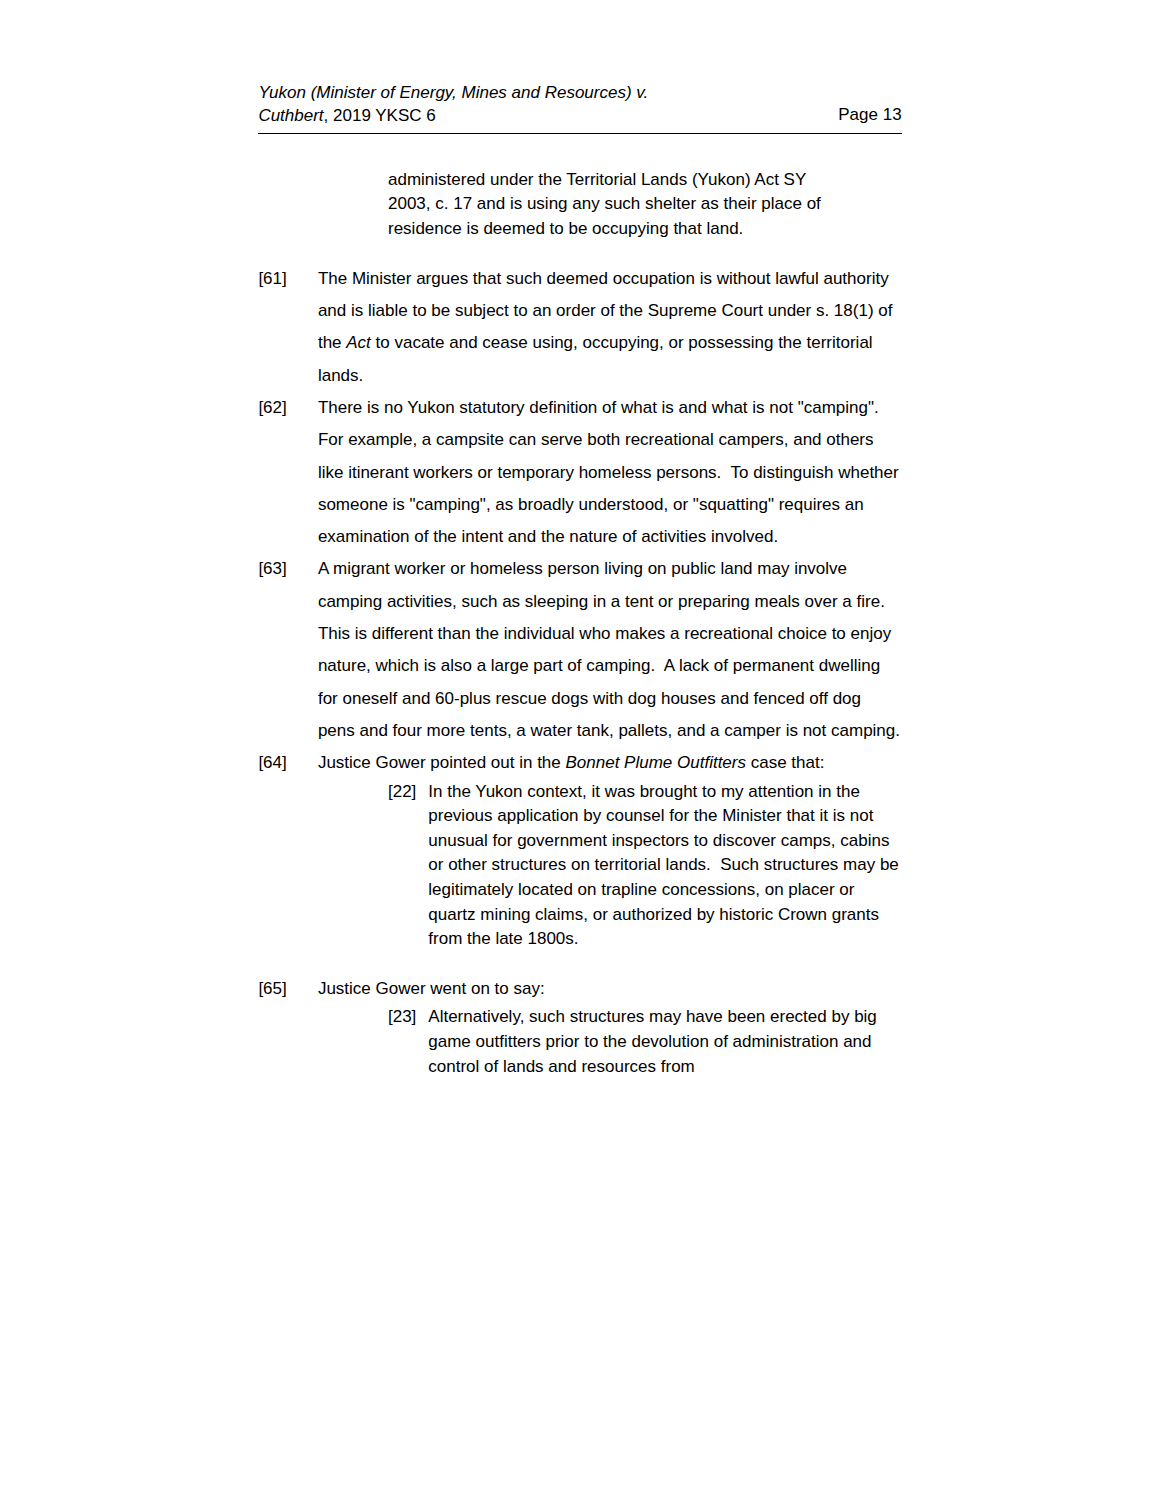Yukon (Minister of Energy, Mines and Resources) v.
Cuthbert, 2019 YKSC 6
Page 13
administered under the Territorial Lands (Yukon) Act SY
2003, c. 17 and is using any such shelter as their place of
residence is deemed to be occupying that land.
[61] The Minister argues that such deemed occupation is without lawful authority and is liable to be subject to an order of the Supreme Court under s. 18(1) of the Act to vacate and cease using, occupying, or possessing the territorial lands.
[62] There is no Yukon statutory definition of what is and what is not "camping". For example, a campsite can serve both recreational campers, and others like itinerant workers or temporary homeless persons. To distinguish whether someone is "camping", as broadly understood, or "squatting" requires an examination of the intent and the nature of activities involved.
[63] A migrant worker or homeless person living on public land may involve camping activities, such as sleeping in a tent or preparing meals over a fire. This is different than the individual who makes a recreational choice to enjoy nature, which is also a large part of camping. A lack of permanent dwelling for oneself and 60-plus rescue dogs with dog houses and fenced off dog pens and four more tents, a water tank, pallets, and a camper is not camping.
[64] Justice Gower pointed out in the Bonnet Plume Outfitters case that:
[22] In the Yukon context, it was brought to my attention in the previous application by counsel for the Minister that it is not unusual for government inspectors to discover camps, cabins or other structures on territorial lands. Such structures may be legitimately located on trapline concessions, on placer or quartz mining claims, or authorized by historic Crown grants from the late 1800s.
[65] Justice Gower went on to say:
[23] Alternatively, such structures may have been erected by big game outfitters prior to the devolution of administration and control of lands and resources from